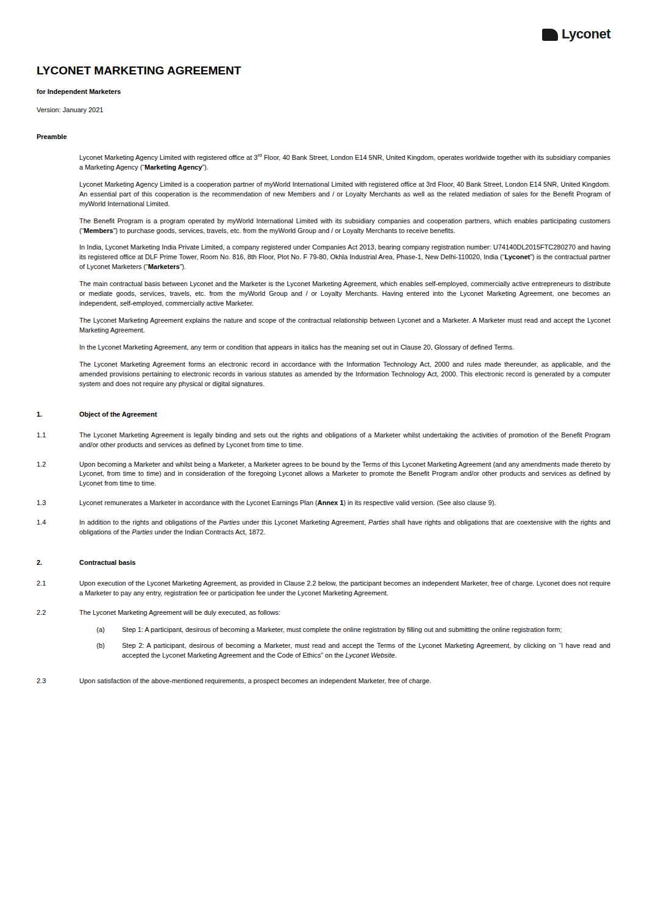Lyconet
LYCONET MARKETING AGREEMENT
for Independent Marketers
Version: January 2021
Preamble
Lyconet Marketing Agency Limited with registered office at 3rd Floor, 40 Bank Street, London E14 5NR, United Kingdom, operates worldwide together with its subsidiary companies a Marketing Agency (“Marketing Agency”).
Lyconet Marketing Agency Limited is a cooperation partner of myWorld International Limited with registered office at 3rd Floor, 40 Bank Street, London E14 5NR, United Kingdom. An essential part of this cooperation is the recommendation of new Members and / or Loyalty Merchants as well as the related mediation of sales for the Benefit Program of myWorld International Limited.
The Benefit Program is a program operated by myWorld International Limited with its subsidiary companies and cooperation partners, which enables participating customers (“Members”) to purchase goods, services, travels, etc. from the myWorld Group and / or Loyalty Merchants to receive benefits.
In India, Lyconet Marketing India Private Limited, a company registered under Companies Act 2013, bearing company registration number: U74140DL2015FTC280270 and having its registered office at DLF Prime Tower, Room No. 816, 8th Floor, Plot No. F 79-80, Okhla Industrial Area, Phase-1, New Delhi-110020, India (“Lyconet”) is the contractual partner of Lyconet Marketers (“Marketers”).
The main contractual basis between Lyconet and the Marketer is the Lyconet Marketing Agreement, which enables self-employed, commercially active entrepreneurs to distribute or mediate goods, services, travels, etc. from the myWorld Group and / or Loyalty Merchants. Having entered into the Lyconet Marketing Agreement, one becomes an independent, self-employed, commercially active Marketer.
The Lyconet Marketing Agreement explains the nature and scope of the contractual relationship between Lyconet and a Marketer. A Marketer must read and accept the Lyconet Marketing Agreement.
In the Lyconet Marketing Agreement, any term or condition that appears in italics has the meaning set out in Clause 20, Glossary of defined Terms.
The Lyconet Marketing Agreement forms an electronic record in accordance with the Information Technology Act, 2000 and rules made thereunder, as applicable, and the amended provisions pertaining to electronic records in various statutes as amended by the Information Technology Act, 2000. This electronic record is generated by a computer system and does not require any physical or digital signatures.
1. Object of the Agreement
1.1 The Lyconet Marketing Agreement is legally binding and sets out the rights and obligations of a Marketer whilst undertaking the activities of promotion of the Benefit Program and/or other products and services as defined by Lyconet from time to time.
1.2 Upon becoming a Marketer and whilst being a Marketer, a Marketer agrees to be bound by the Terms of this Lyconet Marketing Agreement (and any amendments made thereto by Lyconet, from time to time) and in consideration of the foregoing Lyconet allows a Marketer to promote the Benefit Program and/or other products and services as defined by Lyconet from time to time.
1.3 Lyconet remunerates a Marketer in accordance with the Lyconet Earnings Plan (Annex 1) in its respective valid version. (See also clause 9).
1.4 In addition to the rights and obligations of the Parties under this Lyconet Marketing Agreement, Parties shall have rights and obligations that are coextensive with the rights and obligations of the Parties under the Indian Contracts Act, 1872.
2. Contractual basis
2.1 Upon execution of the Lyconet Marketing Agreement, as provided in Clause 2.2 below, the participant becomes an independent Marketer, free of charge. Lyconet does not require a Marketer to pay any entry, registration fee or participation fee under the Lyconet Marketing Agreement.
2.2 The Lyconet Marketing Agreement will be duly executed, as follows:
(a) Step 1: A participant, desirous of becoming a Marketer, must complete the online registration by filling out and submitting the online registration form;
(b) Step 2: A participant, desirous of becoming a Marketer, must read and accept the Terms of the Lyconet Marketing Agreement, by clicking on “I have read and accepted the Lyconet Marketing Agreement and the Code of Ethics” on the Lyconet Website.
2.3 Upon satisfaction of the above-mentioned requirements, a prospect becomes an independent Marketer, free of charge.